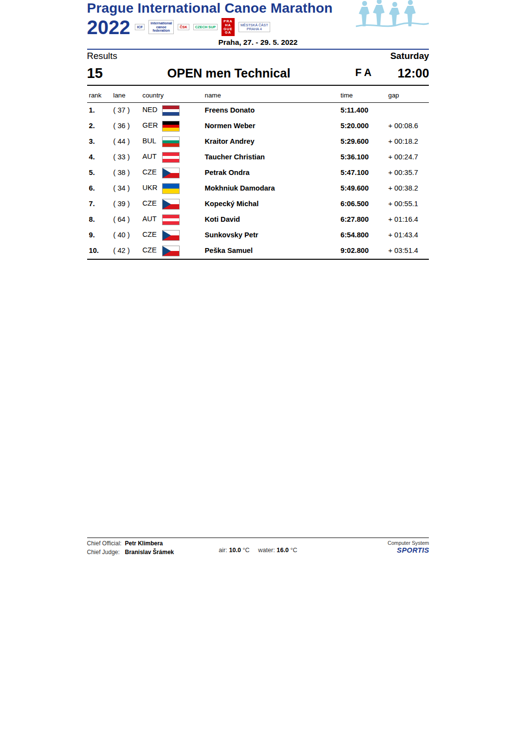Prague International Canoe Marathon
2022
ICF international
canoe
federation ČSK CZECH SUP PRA
HA
GUE
GA MĚSTSKÁ ČÁST
PRAHA 4
Praha, 27. - 29. 5. 2022
Results
Saturday
15
OPEN men Technical
F A
12:00
| rank | lane | country | name | time | gap |
| --- | --- | --- | --- | --- | --- |
| 1. | ( 37 ) | NED | Freens Donato | 5:11.400 | |
| 2. | ( 36 ) | GER | Normen Weber | 5:20.000 | + 00:08.6 |
| 3. | ( 44 ) | BUL | Kraitor Andrey | 5:29.600 | + 00:18.2 |
| 4. | ( 33 ) | AUT | Taucher Christian | 5:36.100 | + 00:24.7 |
| 5. | ( 38 ) | CZE | Petrak Ondra | 5:47.100 | + 00:35.7 |
| 6. | ( 34 ) | UKR | Mokhniuk Damodara | 5:49.600 | + 00:38.2 |
| 7. | ( 39 ) | CZE | Kopecký Michal | 6:06.500 | + 00:55.1 |
| 8. | ( 64 ) | AUT | Koti David | 6:27.800 | + 01:16.4 |
| 9. | ( 40 ) | CZE | Sunkovsky Petr | 6:54.800 | + 01:43.4 |
| 10. | ( 42 ) | CZE | Peška Samuel | 9:02.800 | + 03:51.4 |
Chief Official: Petr Klimbera
Chief Judge: Branislav Šrámek
air: 10.0 °C water: 16.0 °C
Computer System
SPORTIS